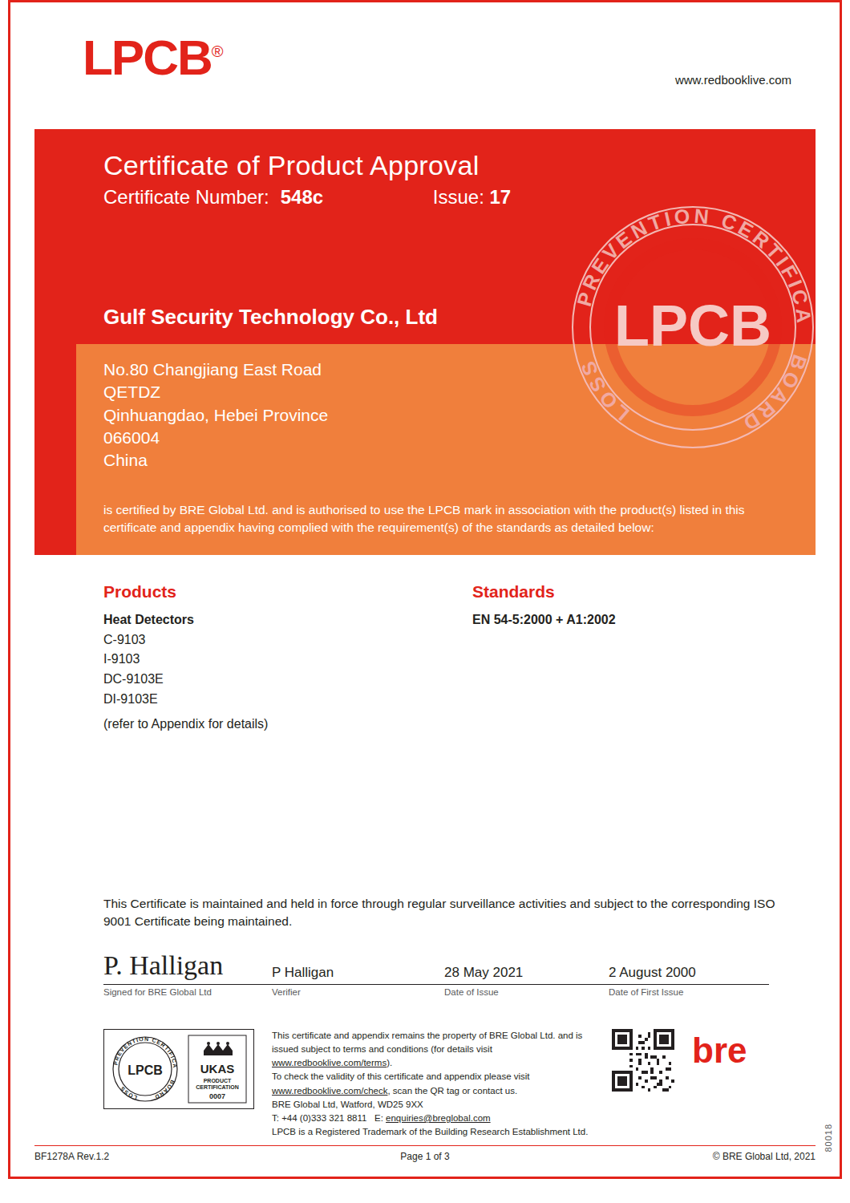LPCB®
www.redbooklive.com
PREVENTION CERTIFICATION BOARD LOSS LPCB
Certificate of Product Approval
Certificate Number:548c Issue: 17
Gulf Security Technology Co., Ltd
No.80 Changjiang East Road
QETDZ
Qinhuangdao, Hebei Province
066004
China
is certified by BRE Global Ltd. and is authorised to use the LPCB mark in association with the product(s) listed in this certificate and appendix having complied with the requirement(s) of the standards as detailed below:
Products
Heat Detectors
C-9103
I-9103
DC-9103E
DI-9103E
(refer to Appendix for details)
Standards
EN 54-5:2000 + A1:2002
This Certificate is maintained and held in force through regular surveillance activities and subject to the corresponding ISO 9001 Certificate being maintained.
P. Halligan
Signed for BRE Global Ltd
P Halligan
Verifier
28 May 2021
Date of Issue
2 August 2000
Date of First Issue
PREVENTION CERTIFICATION BOARD LOSS LPCB UKAS PRODUCT CERTIFICATION 0007
This certificate and appendix remains the property of BRE Global Ltd. and is issued subject to terms and conditions (for details visit www.redbooklive.com/terms).
To check the validity of this certificate and appendix please visit www.redbooklive.com/check, scan the QR tag or contact us.
BRE Global Ltd, Watford, WD25 9XX
T: +44 (0)333 321 8811 E: enquiries@breglobal.com
LPCB is a Registered Trademark of the Building Research Establishment Ltd.
bre
BF1278A Rev.1.2
Page 1 of 3
© BRE Global Ltd, 2021
80018